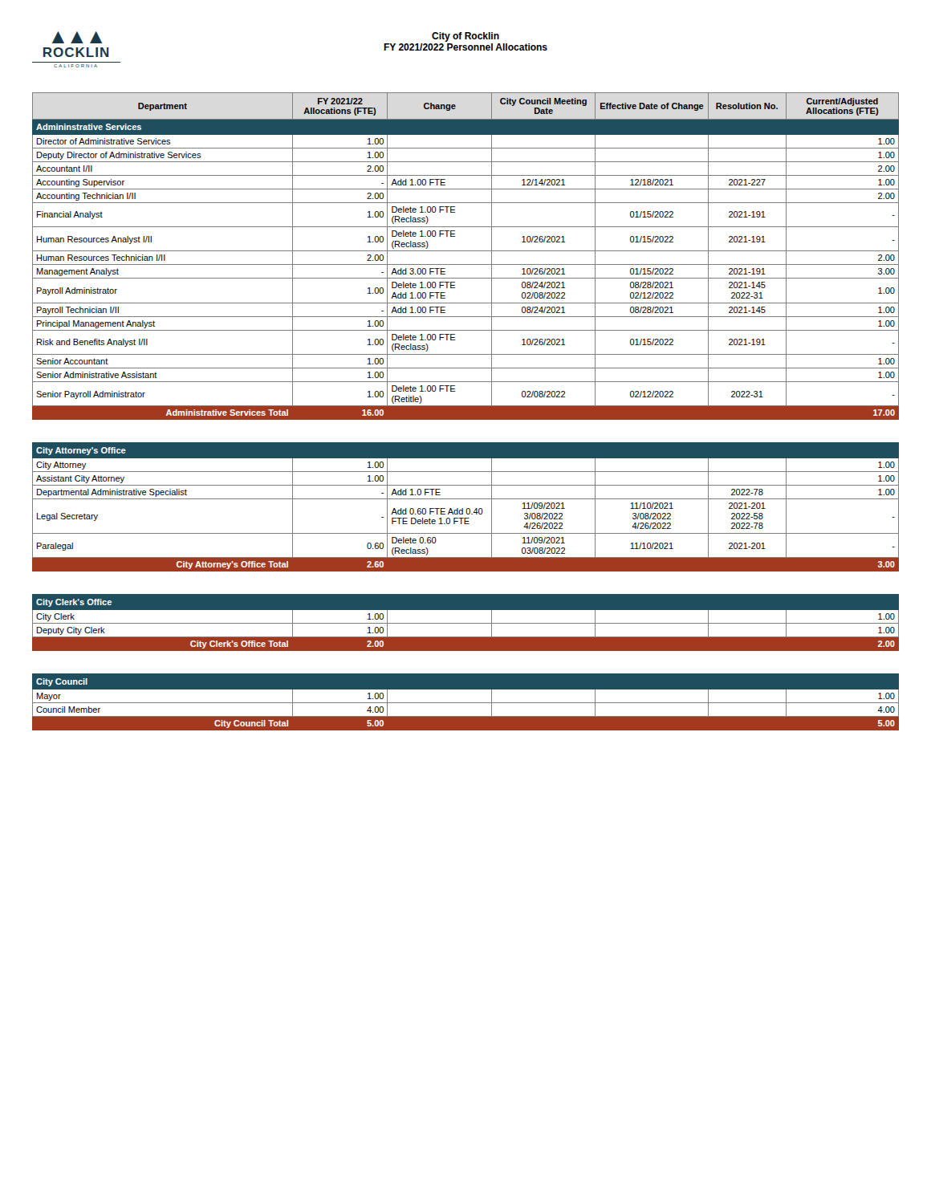▲▲▲
ROCKLIN
CALIFORNIA
City of Rocklin
FY 2021/2022 Personnel Allocations
| Department | FY 2021/22 Allocations (FTE) | Change | City Council Meeting Date | Effective Date of Change | Resolution No. | Current/Adjusted Allocations (FTE) |
| --- | --- | --- | --- | --- | --- | --- |
| Admininstrative Services |
| Director of Administrative Services | 1.00 | | | | | 1.00 |
| Deputy Director of Administrative Services | 1.00 | | | | | 1.00 |
| Accountant I/II | 2.00 | | | | | 2.00 |
| Accounting Supervisor | - | Add 1.00 FTE | 12/14/2021 | 12/18/2021 | 2021-227 | 1.00 |
| Accounting Technician I/II | 2.00 | | | | | 2.00 |
| Financial Analyst | 1.00 | Delete 1.00 FTE (Reclass) | | 01/15/2022 | 2021-191 | - |
| Human Resources Analyst I/II | 1.00 | Delete 1.00 FTE (Reclass) | 10/26/2021 | 01/15/2022 | 2021-191 | - |
| Human Resources Technician I/II | 2.00 | | | | | 2.00 |
| Management Analyst | - | Add 3.00 FTE | 10/26/2021 | 01/15/2022 | 2021-191 | 3.00 |
| Payroll Administrator | 1.00 | Delete 1.00 FTE Add 1.00 FTE | 08/24/2021 02/08/2022 | 08/28/2021 02/12/2022 | 2021-145 2022-31 | 1.00 |
| Payroll Technician I/II | - | Add 1.00 FTE | 08/24/2021 | 08/28/2021 | 2021-145 | 1.00 |
| Principal Management Analyst | 1.00 | | | | | 1.00 |
| Risk and Benefits Analyst I/II | 1.00 | Delete 1.00 FTE (Reclass) | 10/26/2021 | 01/15/2022 | 2021-191 | - |
| Senior Accountant | 1.00 | | | | | 1.00 |
| Senior Administrative Assistant | 1.00 | | | | | 1.00 |
| Senior Payroll Administrator | 1.00 | Delete 1.00 FTE (Retitle) | 02/08/2022 | 02/12/2022 | 2022-31 | - |
| Administrative Services Total | 16.00 | | | | | 17.00 |
| City Attorney's Office |
| City Attorney | 1.00 | | | | | 1.00 |
| Assistant City Attorney | 1.00 | | | | | 1.00 |
| Departmental Administrative Specialist | - | Add 1.0 FTE | | | 2022-78 | 1.00 |
| Legal Secretary | - | Add 0.60 FTE Add 0.40 FTE Delete 1.0 FTE | 11/09/2021 3/08/2022 4/26/2022 | 11/10/2021 3/08/2022 4/26/2022 | 2021-201 2022-58 2022-78 | - |
| Paralegal | 0.60 | Delete 0.60 (Reclass) | 11/09/2021 03/08/2022 | 11/10/2021 | 2021-201 | - |
| City Attorney's Office Total | 2.60 | | | | | 3.00 |
| City Clerk's Office |
| City Clerk | 1.00 | | | | | 1.00 |
| Deputy City Clerk | 1.00 | | | | | 1.00 |
| City Clerk's Office Total | 2.00 | | | | | 2.00 |
| City Council |
| Mayor | 1.00 | | | | | 1.00 |
| Council Member | 4.00 | | | | | 4.00 |
| City Council Total | 5.00 | | | | | 5.00 |